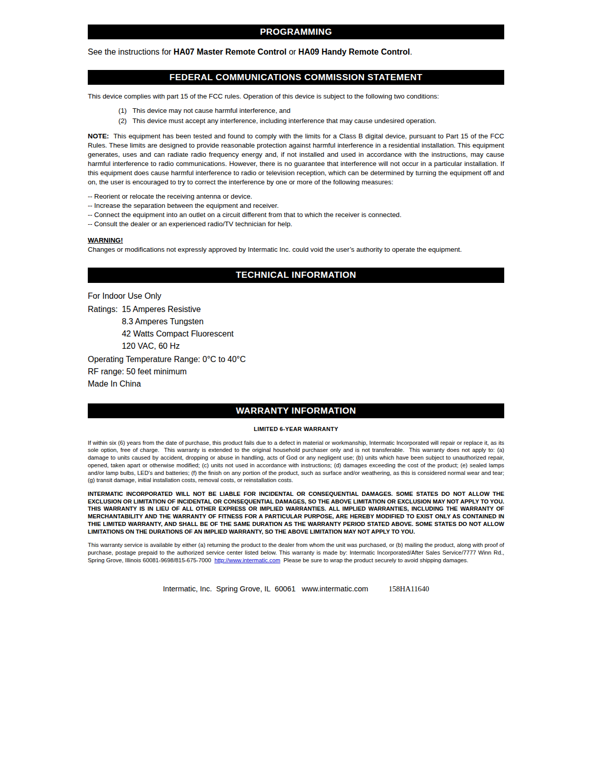PROGRAMMING
See the instructions for HA07 Master Remote Control or HA09 Handy Remote Control.
FEDERAL COMMUNICATIONS COMMISSION STATEMENT
This device complies with part 15 of the FCC rules. Operation of this device is subject to the following two conditions:
(1) This device may not cause harmful interference, and
(2) This device must accept any interference, including interference that may cause undesired operation.
NOTE: This equipment has been tested and found to comply with the limits for a Class B digital device, pursuant to Part 15 of the FCC Rules. These limits are designed to provide reasonable protection against harmful interference in a residential installation. This equipment generates, uses and can radiate radio frequency energy and, if not installed and used in accordance with the instructions, may cause harmful interference to radio communications. However, there is no guarantee that interference will not occur in a particular installation. If this equipment does cause harmful interference to radio or television reception, which can be determined by turning the equipment off and on, the user is encouraged to try to correct the interference by one or more of the following measures:
-- Reorient or relocate the receiving antenna or device.
-- Increase the separation between the equipment and receiver.
-- Connect the equipment into an outlet on a circuit different from that to which the receiver is connected.
-- Consult the dealer or an experienced radio/TV technician for help.
WARNING!
Changes or modifications not expressly approved by Intermatic Inc. could void the user’s authority to operate the equipment.
TECHNICAL INFORMATION
For Indoor Use Only
| Ratings: | 15 Amperes Resistive |
| | 8.3 Amperes Tungsten |
| | 42 Watts Compact Fluorescent |
| | 120 VAC, 60 Hz |
Operating Temperature Range: 0°C to 40°C
RF range: 50 feet minimum
Made In China
WARRANTY INFORMATION
LIMITED 6-YEAR WARRANTY
If within six (6) years from the date of purchase, this product fails due to a defect in material or workmanship, Intermatic Incorporated will repair or replace it, as its sole option, free of charge. This warranty is extended to the original household purchaser only and is not transferable. This warranty does not apply to: (a) damage to units caused by accident, dropping or abuse in handling, acts of God or any negligent use; (b) units which have been subject to unauthorized repair, opened, taken apart or otherwise modified; (c) units not used in accordance with instructions; (d) damages exceeding the cost of the product; (e) sealed lamps and/or lamp bulbs, LED’s and batteries; (f) the finish on any portion of the product, such as surface and/or weathering, as this is considered normal wear and tear; (g) transit damage, initial installation costs, removal costs, or reinstallation costs.
INTERMATIC INCORPORATED WILL NOT BE LIABLE FOR INCIDENTAL OR CONSEQUENTIAL DAMAGES. SOME STATES DO NOT ALLOW THE EXCLUSION OR LIMITATION OF INCIDENTAL OR CONSEQUENTIAL DAMAGES, SO THE ABOVE LIMITATION OR EXCLUSION MAY NOT APPLY TO YOU. THIS WARRANTY IS IN LIEU OF ALL OTHER EXPRESS OR IMPLIED WARRANTIES. ALL IMPLIED WARRANTIES, INCLUDING THE WARRANTY OF MERCHANTABILITY AND THE WARRANTY OF FITNESS FOR A PARTICULAR PURPOSE, ARE HEREBY MODIFIED TO EXIST ONLY AS CONTAINED IN THIE LIMITED WARRANTY, AND SHALL BE OF THE SAME DURATION AS THE WARRANTY PERIOD STATED ABOVE. SOME STATES DO NOT ALLOW LIMITATIONS ON THE DURATIONS OF AN IMPLIED WARRANTY, SO THE ABOVE LIMITATION MAY NOT APPLY TO YOU.
This warranty service is available by either (a) returning the product to the dealer from whom the unit was purchased, or (b) mailing the product, along with proof of purchase, postage prepaid to the authorized service center listed below. This warranty is made by: Intermatic Incorporated/After Sales Service/7777 Winn Rd., Spring Grove, Illinois 60081-9698/815-675-7000 http://www.intermatic.com Please be sure to wrap the product securely to avoid shipping damages.
Intermatic, Inc. Spring Grove, IL 60061 www.intermatic.com158HA11640